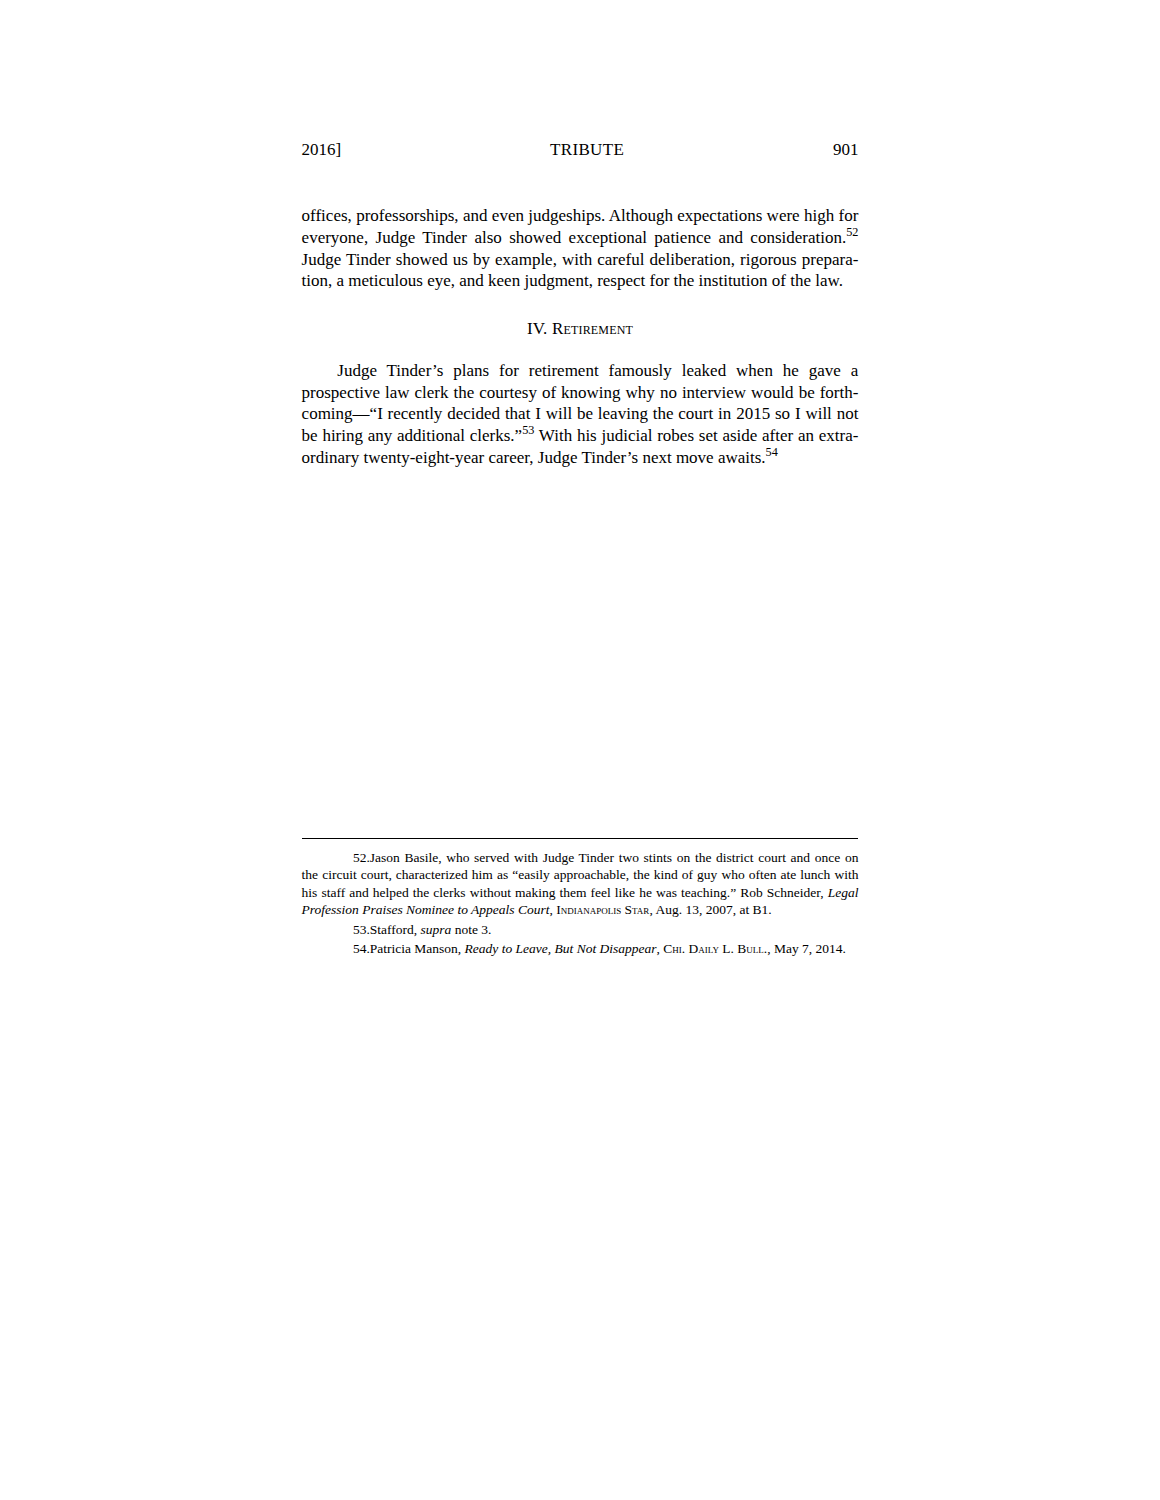2016] TRIBUTE 901
offices, professorships, and even judgeships. Although expectations were high for everyone, Judge Tinder also showed exceptional patience and consideration.52 Judge Tinder showed us by example, with careful deliberation, rigorous preparation, a meticulous eye, and keen judgment, respect for the institution of the law.
IV. Retirement
Judge Tinder’s plans for retirement famously leaked when he gave a prospective law clerk the courtesy of knowing why no interview would be forthcoming—“I recently decided that I will be leaving the court in 2015 so I will not be hiring any additional clerks.”53 With his judicial robes set aside after an extraordinary twenty-eight-year career, Judge Tinder’s next move awaits.54
52. Jason Basile, who served with Judge Tinder two stints on the district court and once on the circuit court, characterized him as “easily approachable, the kind of guy who often ate lunch with his staff and helped the clerks without making them feel like he was teaching.” Rob Schneider, Legal Profession Praises Nominee to Appeals Court, Indianapolis Star, Aug. 13, 2007, at B1.
53. Stafford, supra note 3.
54. Patricia Manson, Ready to Leave, But Not Disappear, Chi. Daily L. Bull., May 7, 2014.